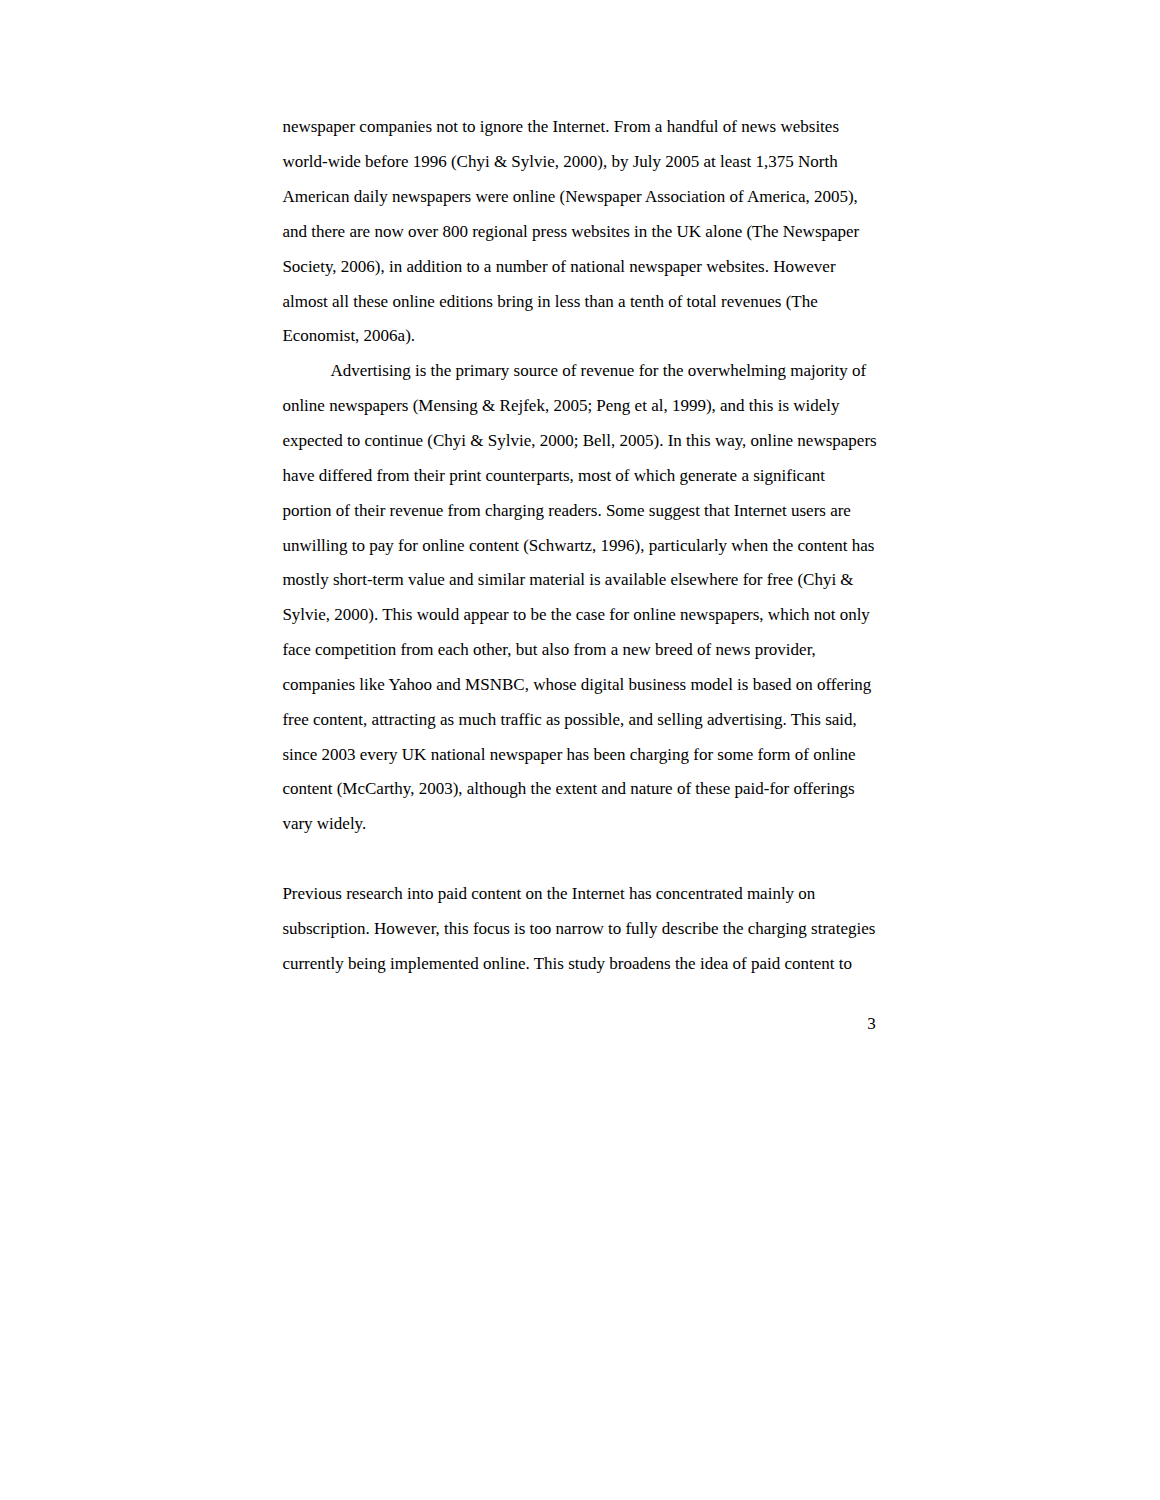newspaper companies not to ignore the Internet. From a handful of news websites world-wide before 1996 (Chyi & Sylvie, 2000), by July 2005 at least 1,375 North American daily newspapers were online (Newspaper Association of America, 2005), and there are now over 800 regional press websites in the UK alone (The Newspaper Society, 2006), in addition to a number of national newspaper websites. However almost all these online editions bring in less than a tenth of total revenues (The Economist, 2006a).
Advertising is the primary source of revenue for the overwhelming majority of online newspapers (Mensing & Rejfek, 2005; Peng et al, 1999), and this is widely expected to continue (Chyi & Sylvie, 2000; Bell, 2005). In this way, online newspapers have differed from their print counterparts, most of which generate a significant portion of their revenue from charging readers. Some suggest that Internet users are unwilling to pay for online content (Schwartz, 1996), particularly when the content has mostly short-term value and similar material is available elsewhere for free (Chyi & Sylvie, 2000). This would appear to be the case for online newspapers, which not only face competition from each other, but also from a new breed of news provider, companies like Yahoo and MSNBC, whose digital business model is based on offering free content, attracting as much traffic as possible, and selling advertising. This said, since 2003 every UK national newspaper has been charging for some form of online content (McCarthy, 2003), although the extent and nature of these paid-for offerings vary widely.
Previous research into paid content on the Internet has concentrated mainly on subscription. However, this focus is too narrow to fully describe the charging strategies currently being implemented online. This study broadens the idea of paid content to
3